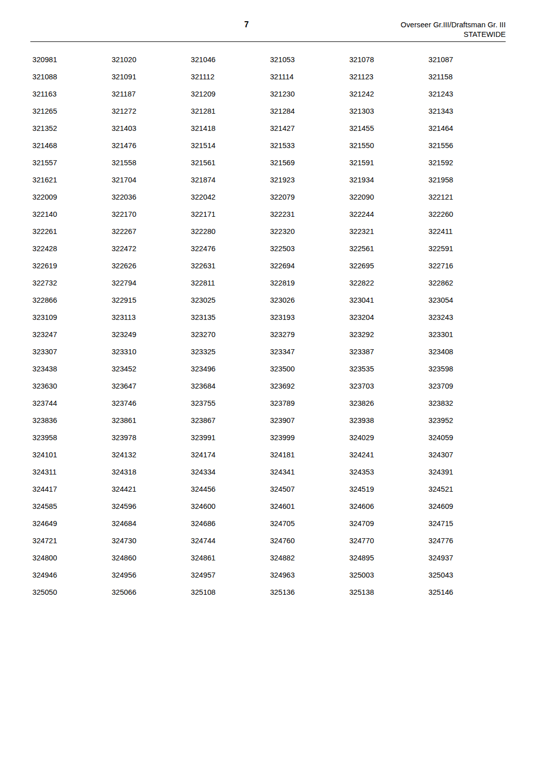7
Overseer Gr.III/Draftsman Gr. III
STATEWIDE
| 320981 | 321020 | 321046 | 321053 | 321078 | 321087 |
| 321088 | 321091 | 321112 | 321114 | 321123 | 321158 |
| 321163 | 321187 | 321209 | 321230 | 321242 | 321243 |
| 321265 | 321272 | 321281 | 321284 | 321303 | 321343 |
| 321352 | 321403 | 321418 | 321427 | 321455 | 321464 |
| 321468 | 321476 | 321514 | 321533 | 321550 | 321556 |
| 321557 | 321558 | 321561 | 321569 | 321591 | 321592 |
| 321621 | 321704 | 321874 | 321923 | 321934 | 321958 |
| 322009 | 322036 | 322042 | 322079 | 322090 | 322121 |
| 322140 | 322170 | 322171 | 322231 | 322244 | 322260 |
| 322261 | 322267 | 322280 | 322320 | 322321 | 322411 |
| 322428 | 322472 | 322476 | 322503 | 322561 | 322591 |
| 322619 | 322626 | 322631 | 322694 | 322695 | 322716 |
| 322732 | 322794 | 322811 | 322819 | 322822 | 322862 |
| 322866 | 322915 | 323025 | 323026 | 323041 | 323054 |
| 323109 | 323113 | 323135 | 323193 | 323204 | 323243 |
| 323247 | 323249 | 323270 | 323279 | 323292 | 323301 |
| 323307 | 323310 | 323325 | 323347 | 323387 | 323408 |
| 323438 | 323452 | 323496 | 323500 | 323535 | 323598 |
| 323630 | 323647 | 323684 | 323692 | 323703 | 323709 |
| 323744 | 323746 | 323755 | 323789 | 323826 | 323832 |
| 323836 | 323861 | 323867 | 323907 | 323938 | 323952 |
| 323958 | 323978 | 323991 | 323999 | 324029 | 324059 |
| 324101 | 324132 | 324174 | 324181 | 324241 | 324307 |
| 324311 | 324318 | 324334 | 324341 | 324353 | 324391 |
| 324417 | 324421 | 324456 | 324507 | 324519 | 324521 |
| 324585 | 324596 | 324600 | 324601 | 324606 | 324609 |
| 324649 | 324684 | 324686 | 324705 | 324709 | 324715 |
| 324721 | 324730 | 324744 | 324760 | 324770 | 324776 |
| 324800 | 324860 | 324861 | 324882 | 324895 | 324937 |
| 324946 | 324956 | 324957 | 324963 | 325003 | 325043 |
| 325050 | 325066 | 325108 | 325136 | 325138 | 325146 |